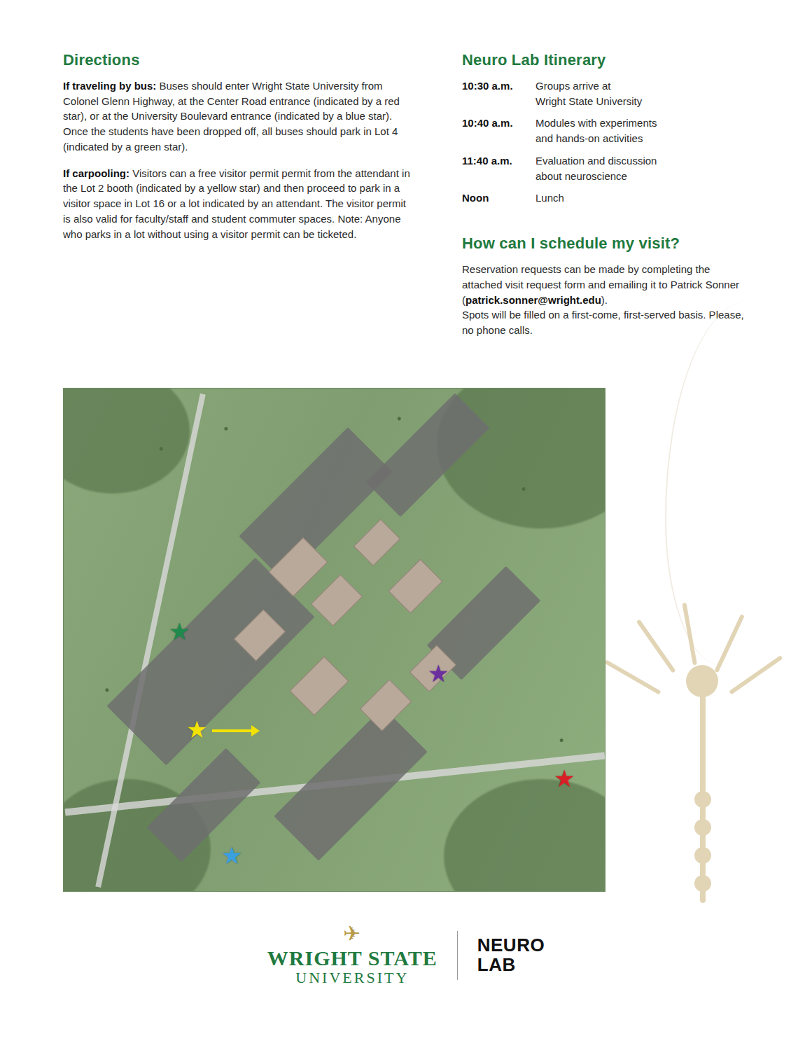Directions
If traveling by bus: Buses should enter Wright State University from Colonel Glenn Highway, at the Center Road entrance (indicated by a red star), or at the University Boulevard entrance (indicated by a blue star). Once the students have been dropped off, all buses should park in Lot 4 (indicated by a green star).
If carpooling: Visitors can a free visitor permit permit from the attendant in the Lot 2 booth (indicated by a yellow star) and then proceed to park in a visitor space in Lot 16 or a lot indicated by an attendant. The visitor permit is also valid for faculty/staff and student commuter spaces. Note: Anyone who parks in a lot without using a visitor permit can be ticketed.
Neuro Lab Itinerary
| 10:30 a.m. | Groups arrive at Wright State University |
| 10:40 a.m. | Modules with experiments and hands-on activities |
| 11:40 a.m. | Evaluation and discussion about neuroscience |
| Noon | Lunch |
How can I schedule my visit?
Reservation requests can be made by completing the attached visit request form and emailing it to Patrick Sonner (patrick.sonner@wright.edu).
Spots will be filled on a first-come, first-served basis. Please, no phone calls.
★ ★ ★
★ ★
✈
WRIGHT STATE
UNIVERSITY
NEURO
LAB